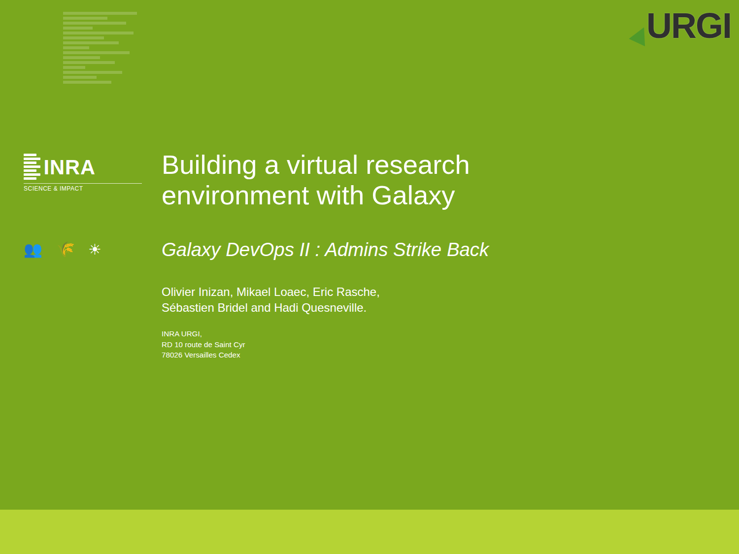URGI
INRA SCIENCE & IMPACT
Building a virtual research environment with Galaxy
👥 🌾 ☀
Galaxy DevOps II : Admins Strike Back
Olivier Inizan, Mikael Loaec, Eric Rasche, Sébastien Bridel and Hadi Quesneville.
INRA URGI,
RD 10 route de Saint Cyr
78026 Versailles Cedex